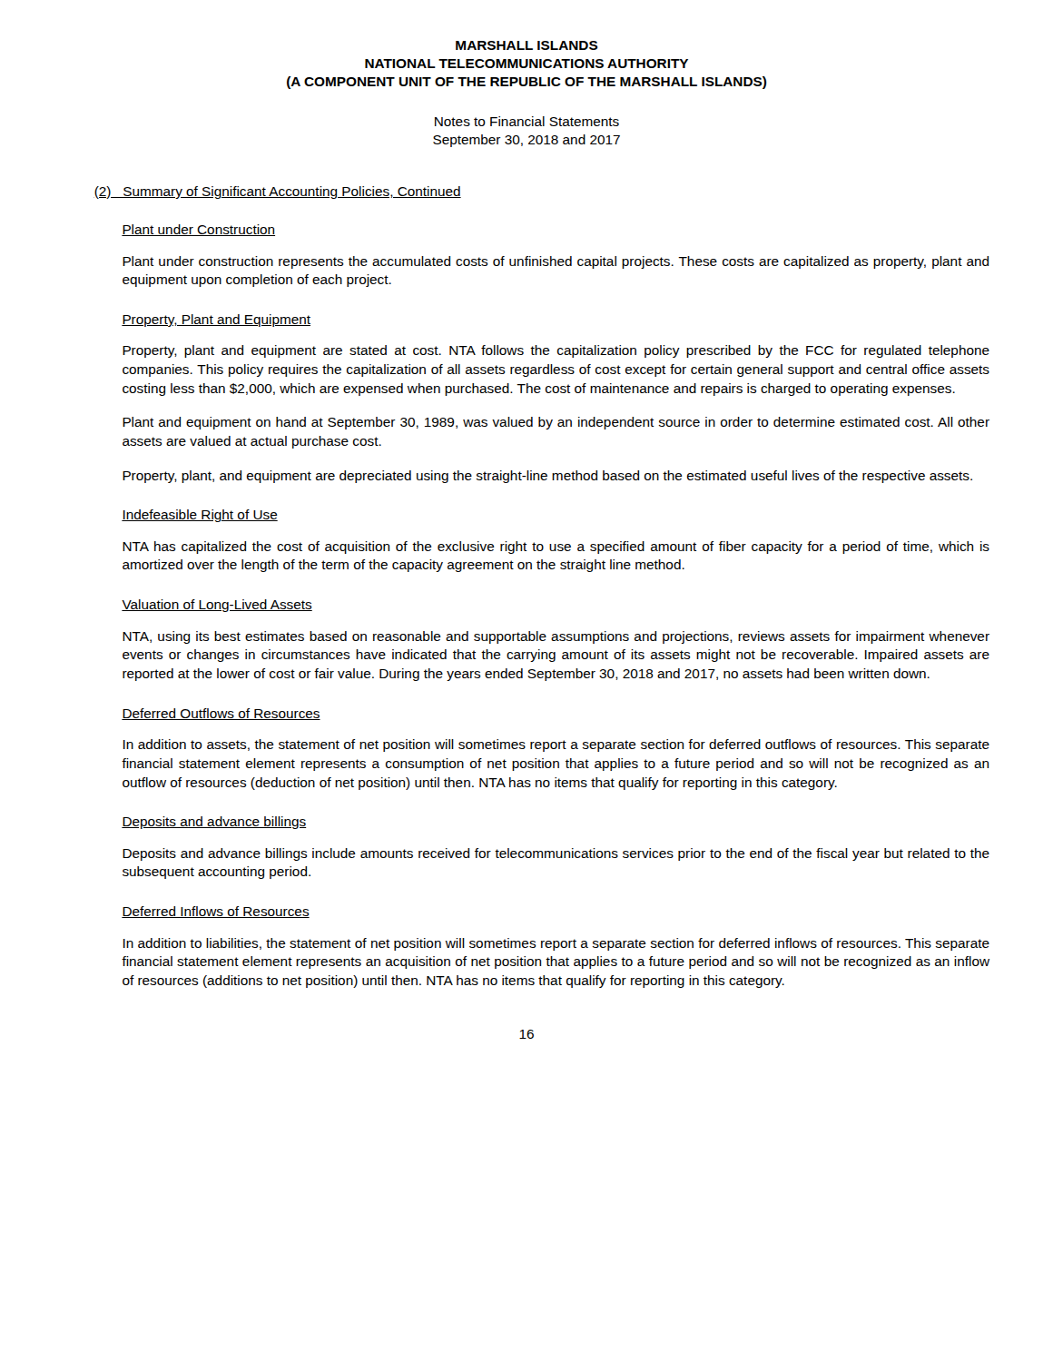MARSHALL ISLANDS
NATIONAL TELECOMMUNICATIONS AUTHORITY
(A COMPONENT UNIT OF THE REPUBLIC OF THE MARSHALL ISLANDS)
Notes to Financial Statements
September 30, 2018 and 2017
(2) Summary of Significant Accounting Policies, Continued
Plant under Construction
Plant under construction represents the accumulated costs of unfinished capital projects. These costs are capitalized as property, plant and equipment upon completion of each project.
Property, Plant and Equipment
Property, plant and equipment are stated at cost. NTA follows the capitalization policy prescribed by the FCC for regulated telephone companies. This policy requires the capitalization of all assets regardless of cost except for certain general support and central office assets costing less than $2,000, which are expensed when purchased. The cost of maintenance and repairs is charged to operating expenses.
Plant and equipment on hand at September 30, 1989, was valued by an independent source in order to determine estimated cost. All other assets are valued at actual purchase cost.
Property, plant, and equipment are depreciated using the straight-line method based on the estimated useful lives of the respective assets.
Indefeasible Right of Use
NTA has capitalized the cost of acquisition of the exclusive right to use a specified amount of fiber capacity for a period of time, which is amortized over the length of the term of the capacity agreement on the straight line method.
Valuation of Long-Lived Assets
NTA, using its best estimates based on reasonable and supportable assumptions and projections, reviews assets for impairment whenever events or changes in circumstances have indicated that the carrying amount of its assets might not be recoverable. Impaired assets are reported at the lower of cost or fair value. During the years ended September 30, 2018 and 2017, no assets had been written down.
Deferred Outflows of Resources
In addition to assets, the statement of net position will sometimes report a separate section for deferred outflows of resources. This separate financial statement element represents a consumption of net position that applies to a future period and so will not be recognized as an outflow of resources (deduction of net position) until then. NTA has no items that qualify for reporting in this category.
Deposits and advance billings
Deposits and advance billings include amounts received for telecommunications services prior to the end of the fiscal year but related to the subsequent accounting period.
Deferred Inflows of Resources
In addition to liabilities, the statement of net position will sometimes report a separate section for deferred inflows of resources. This separate financial statement element represents an acquisition of net position that applies to a future period and so will not be recognized as an inflow of resources (additions to net position) until then. NTA has no items that qualify for reporting in this category.
16